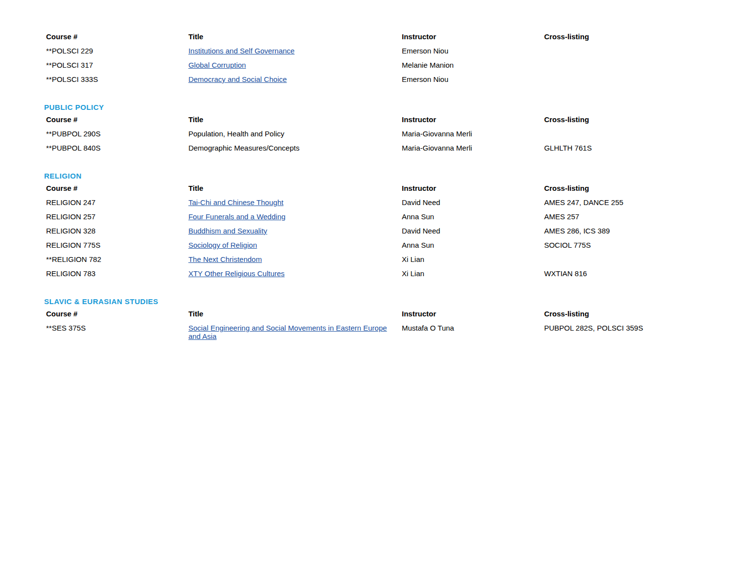| Course # | Title | Instructor | Cross-listing |
| --- | --- | --- | --- |
| **POLSCI 229 | Institutions and Self Governance | Emerson Niou | |
| **POLSCI 317 | Global Corruption | Melanie Manion | |
| **POLSCI 333S | Democracy and Social Choice | Emerson Niou | |
PUBLIC POLICY
| Course # | Title | Instructor | Cross-listing |
| --- | --- | --- | --- |
| **PUBPOL 290S | Population, Health and Policy | Maria-Giovanna Merli | |
| **PUBPOL 840S | Demographic Measures/Concepts | Maria-Giovanna Merli | GLHLTH 761S |
RELIGION
| Course # | Title | Instructor | Cross-listing |
| --- | --- | --- | --- |
| RELIGION 247 | Tai-Chi and Chinese Thought | David Need | AMES 247, DANCE 255 |
| RELIGION 257 | Four Funerals and a Wedding | Anna Sun | AMES 257 |
| RELIGION 328 | Buddhism and Sexuality | David Need | AMES 286, ICS 389 |
| RELIGION 775S | Sociology of Religion | Anna Sun | SOCIOL 775S |
| **RELIGION 782 | The Next Christendom | Xi Lian | |
| RELIGION 783 | XTY Other Religious Cultures | Xi Lian | WXTIAN 816 |
SLAVIC & EURASIAN STUDIES
| Course # | Title | Instructor | Cross-listing |
| --- | --- | --- | --- |
| **SES 375S | Social Engineering and Social Movements in Eastern Europe and Asia | Mustafa O Tuna | PUBPOL 282S, POLSCI 359S |